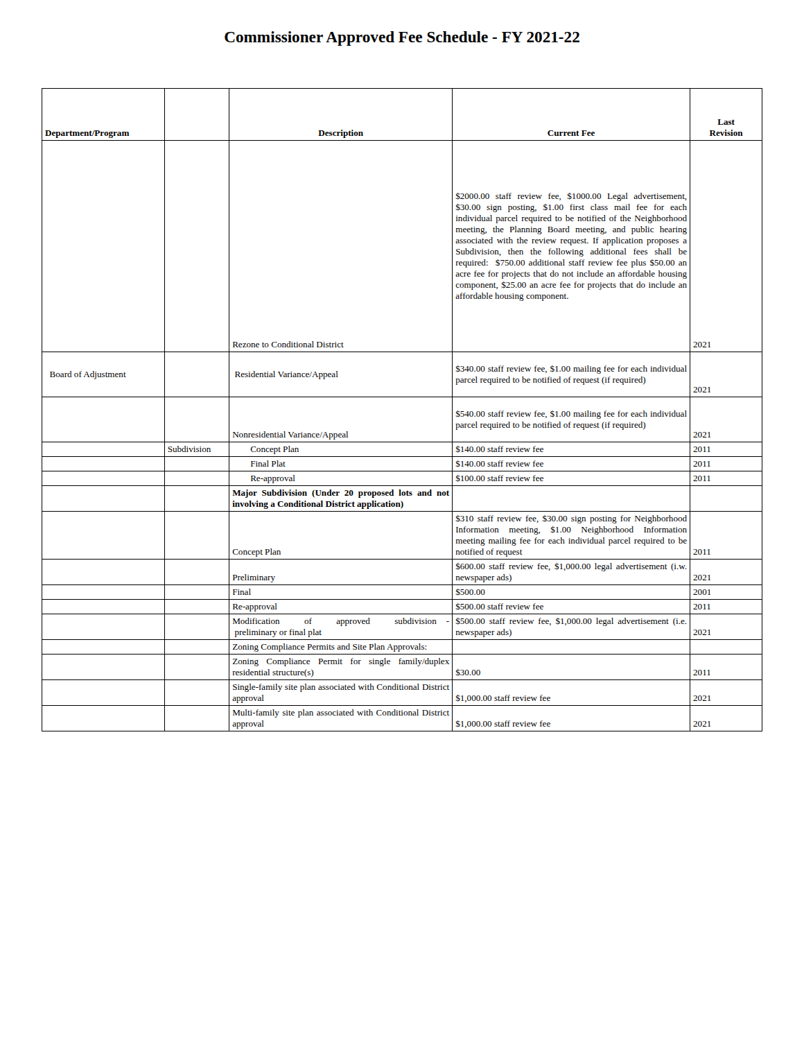Commissioner Approved Fee Schedule - FY 2021-22
| Department/Program | | Description | Current Fee | Last Revision |
| --- | --- | --- | --- | --- |
| | | Rezone to Conditional District | $2000.00 staff review fee, $1000.00 Legal advertisement, $30.00 sign posting, $1.00 first class mail fee for each individual parcel required to be notified of the Neighborhood meeting, the Planning Board meeting, and public hearing associated with the review request. If application proposes a Subdivision, then the following additional fees shall be required: $750.00 additional staff review fee plus $50.00 an acre fee for projects that do not include an affordable housing component, $25.00 an acre fee for projects that do include an affordable housing component. | 2021 |
| Board of Adjustment | | Residential Variance/Appeal | $340.00 staff review fee, $1.00 mailing fee for each individual parcel required to be notified of request (if required) | 2021 |
| | | Nonresidential Variance/Appeal | $540.00 staff review fee, $1.00 mailing fee for each individual parcel required to be notified of request (if required) | 2021 |
| | Subdivision | Concept Plan | $140.00 staff review fee | 2011 |
| | | Final Plat | $140.00 staff review fee | 2011 |
| | | Re-approval | $100.00 staff review fee | 2011 |
| | | Major Subdivision (Under 20 proposed lots and not involving a Conditional District application) | | |
| | | Concept Plan | $310 staff review fee, $30.00 sign posting for Neighborhood Information meeting, $1.00 Neighborhood Information meeting mailing fee for each individual parcel required to be notified of request | 2011 |
| | | Preliminary | $600.00 staff review fee, $1,000.00 legal advertisement (i.w. newspaper ads) | 2021 |
| | | Final | $500.00 | 2001 |
| | | Re-approval | $500.00 staff review fee | 2011 |
| | | Modification of approved subdivision - preliminary or final plat | $500.00 staff review fee, $1,000.00 legal advertisement (i.e. newspaper ads) | 2021 |
| | | Zoning Compliance Permits and Site Plan Approvals: | | |
| | | Zoning Compliance Permit for single family/duplex residential structure(s) | $30.00 | 2011 |
| | | Single-family site plan associated with Conditional District approval | $1,000.00 staff review fee | 2021 |
| | | Multi-family site plan associated with Conditional District approval | $1,000.00 staff review fee | 2021 |